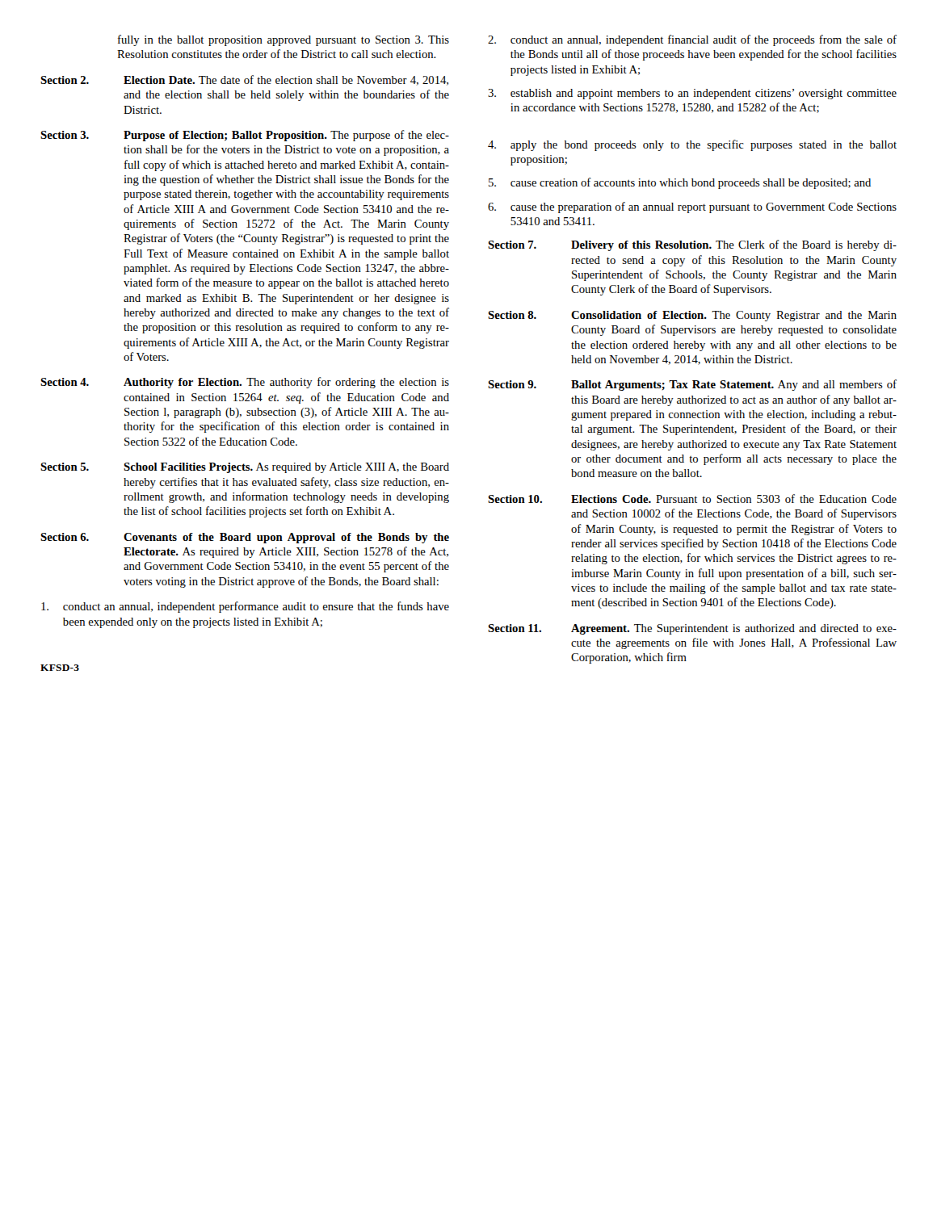fully in the ballot proposition approved pursuant to Section 3. This Resolution constitutes the order of the District to call such election.
Section 2.
Election Date. The date of the election shall be November 4, 2014, and the election shall be held solely within the boundaries of the District.
Section 3.
Purpose of Election; Ballot Proposition. The purpose of the election shall be for the voters in the District to vote on a proposition, a full copy of which is attached hereto and marked Exhibit A, containing the question of whether the District shall issue the Bonds for the purpose stated therein, together with the accountability requirements of Article XIII A and Government Code Section 53410 and the requirements of Section 15272 of the Act. The Marin County Registrar of Voters (the “County Registrar”) is requested to print the Full Text of Measure contained on Exhibit A in the sample ballot pamphlet. As required by Elections Code Section 13247, the abbreviated form of the measure to appear on the ballot is attached hereto and marked as Exhibit B. The Superintendent or her designee is hereby authorized and directed to make any changes to the text of the proposition or this resolution as required to conform to any requirements of Article XIII A, the Act, or the Marin County Registrar of Voters.
Section 4.
Authority for Election. The authority for ordering the election is contained in Section 15264 et. seq. of the Education Code and Section l, paragraph (b), subsection (3), of Article XIII A. The authority for the specification of this election order is contained in Section 5322 of the Education Code.
Section 5.
School Facilities Projects. As required by Article XIII A, the Board hereby certifies that it has evaluated safety, class size reduction, enrollment growth, and information technology needs in developing the list of school facilities projects set forth on Exhibit A.
Section 6.
Covenants of the Board upon Approval of the Bonds by the Electorate. As required by Article XIII, Section 15278 of the Act, and Government Code Section 53410, in the event 55 percent of the voters voting in the District approve of the Bonds, the Board shall:
conduct an annual, independent performance audit to ensure that the funds have been expended only on the projects listed in Exhibit A;
KFSD-3
conduct an annual, independent financial audit of the proceeds from the sale of the Bonds until all of those proceeds have been expended for the school facilities projects listed in Exhibit A;
establish and appoint members to an independent citizens’ oversight committee in accordance with Sections 15278, 15280, and 15282 of the Act;
apply the bond proceeds only to the specific purposes stated in the ballot proposition;
cause creation of accounts into which bond proceeds shall be deposited; and
cause the preparation of an annual report pursuant to Government Code Sections 53410 and 53411.
Section 7.
Delivery of this Resolution. The Clerk of the Board is hereby directed to send a copy of this Resolution to the Marin County Superintendent of Schools, the County Registrar and the Marin County Clerk of the Board of Supervisors.
Section 8.
Consolidation of Election. The County Registrar and the Marin County Board of Supervisors are hereby requested to consolidate the election ordered hereby with any and all other elections to be held on November 4, 2014, within the District.
Section 9.
Ballot Arguments; Tax Rate Statement. Any and all members of this Board are hereby authorized to act as an author of any ballot argument prepared in connection with the election, including a rebuttal argument. The Superintendent, President of the Board, or their designees, are hereby authorized to execute any Tax Rate Statement or other document and to perform all acts necessary to place the bond measure on the ballot.
Section 10.
Elections Code. Pursuant to Section 5303 of the Education Code and Section 10002 of the Elections Code, the Board of Supervisors of Marin County, is requested to permit the Registrar of Voters to render all services specified by Section 10418 of the Elections Code relating to the election, for which services the District agrees to reimburse Marin County in full upon presentation of a bill, such services to include the mailing of the sample ballot and tax rate statement (described in Section 9401 of the Elections Code).
Section 11.
Agreement. The Superintendent is authorized and directed to execute the agreements on file with Jones Hall, A Professional Law Corporation, which firm